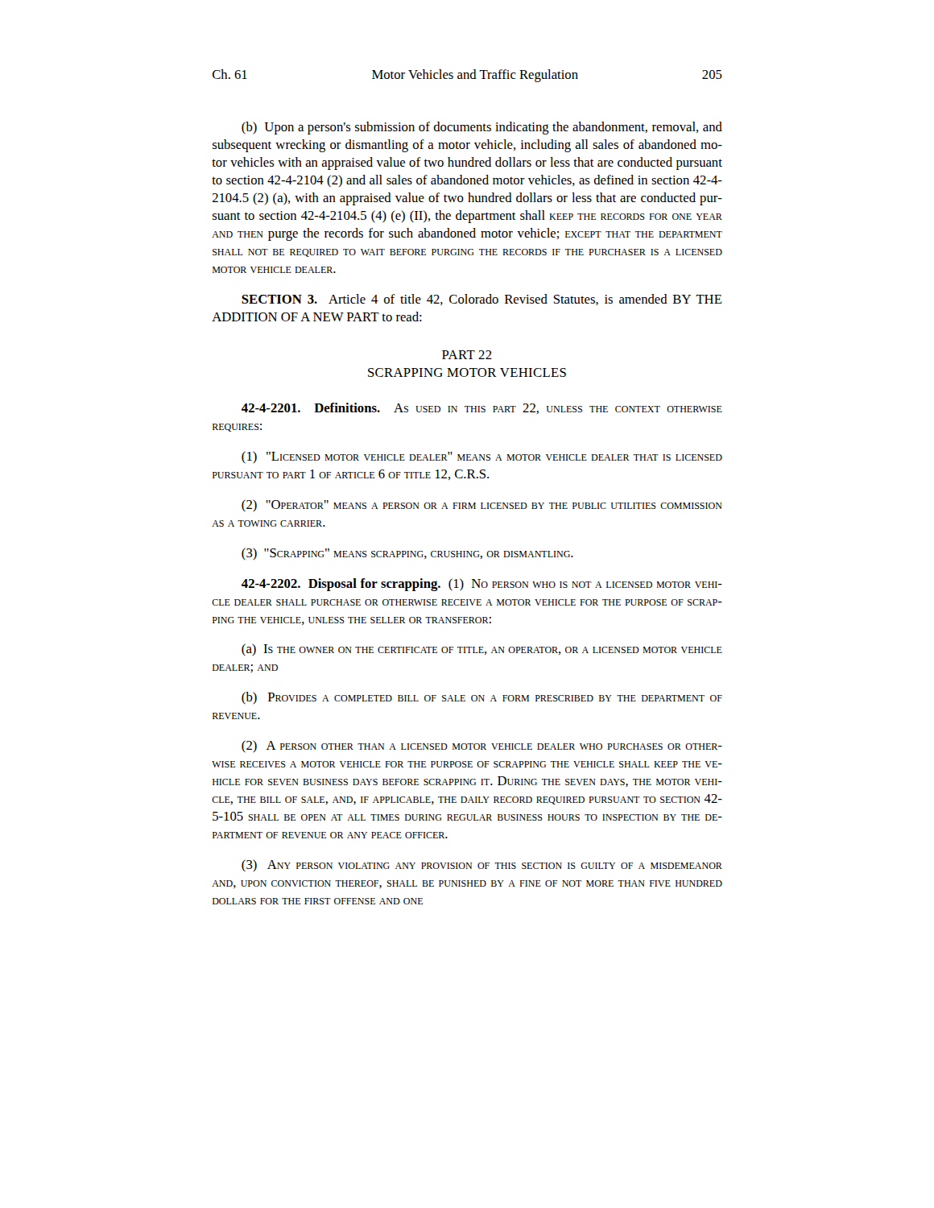Ch. 61 Motor Vehicles and Traffic Regulation 205
(b) Upon a person's submission of documents indicating the abandonment, removal, and subsequent wrecking or dismantling of a motor vehicle, including all sales of abandoned motor vehicles with an appraised value of two hundred dollars or less that are conducted pursuant to section 42-4-2104 (2) and all sales of abandoned motor vehicles, as defined in section 42-4-2104.5 (2) (a), with an appraised value of two hundred dollars or less that are conducted pursuant to section 42-4-2104.5 (4) (e) (II), the department shall keep the records for one year and then purge the records for such abandoned motor vehicle; except that the department shall not be required to wait before purging the records if the purchaser is a licensed motor vehicle dealer.
SECTION 3. Article 4 of title 42, Colorado Revised Statutes, is amended BY THE ADDITION OF A NEW PART to read:
PART 22 SCRAPPING MOTOR VEHICLES
42-4-2201. Definitions. As used in this part 22, unless the context otherwise requires:
(1) "Licensed motor vehicle dealer" means a motor vehicle dealer that is licensed pursuant to part 1 of article 6 of title 12, C.R.S.
(2) "Operator" means a person or a firm licensed by the public utilities commission as a towing carrier.
(3) "Scrapping" means scrapping, crushing, or dismantling.
42-4-2202. Disposal for scrapping. (1) No person who is not a licensed motor vehicle dealer shall purchase or otherwise receive a motor vehicle for the purpose of scrapping the vehicle, unless the seller or transferor:
(a) Is the owner on the certificate of title, an operator, or a licensed motor vehicle dealer; and
(b) Provides a completed bill of sale on a form prescribed by the department of revenue.
(2) A person other than a licensed motor vehicle dealer who purchases or otherwise receives a motor vehicle for the purpose of scrapping the vehicle shall keep the vehicle for seven business days before scrapping it. During the seven days, the motor vehicle, the bill of sale, and, if applicable, the daily record required pursuant to section 42-5-105 shall be open at all times during regular business hours to inspection by the department of revenue or any peace officer.
(3) Any person violating any provision of this section is guilty of a misdemeanor and, upon conviction thereof, shall be punished by a fine of not more than five hundred dollars for the first offense and one